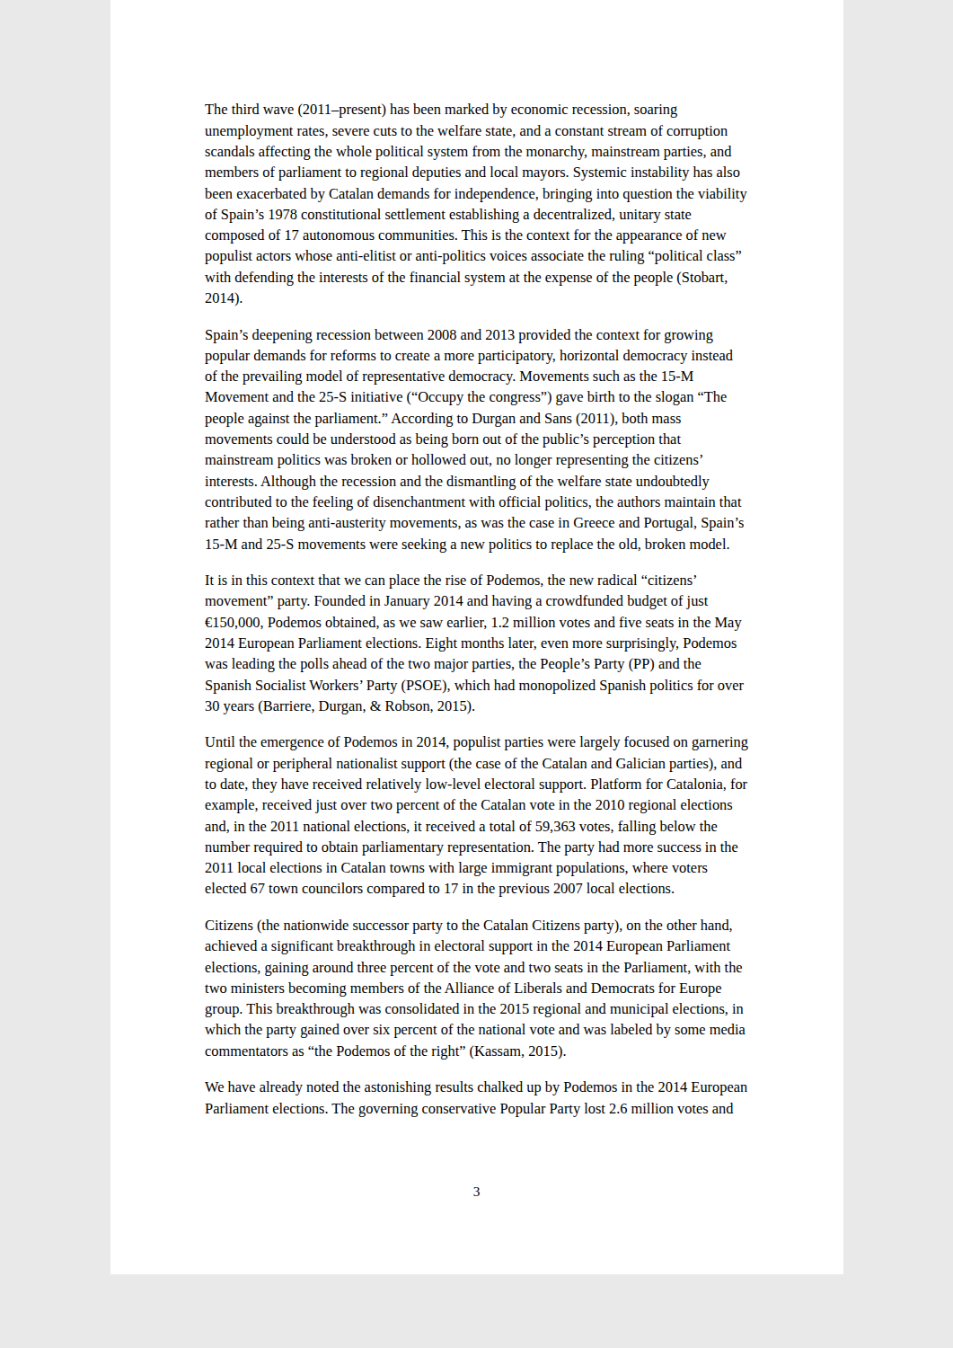The third wave (2011–present) has been marked by economic recession, soaring unemployment rates, severe cuts to the welfare state, and a constant stream of corruption scandals affecting the whole political system from the monarchy, mainstream parties, and members of parliament to regional deputies and local mayors. Systemic instability has also been exacerbated by Catalan demands for independence, bringing into question the viability of Spain’s 1978 constitutional settlement establishing a decentralized, unitary state composed of 17 autonomous communities. This is the context for the appearance of new populist actors whose anti-elitist or anti-politics voices associate the ruling “political class” with defending the interests of the financial system at the expense of the people (Stobart, 2014).
Spain’s deepening recession between 2008 and 2013 provided the context for growing popular demands for reforms to create a more participatory, horizontal democracy instead of the prevailing model of representative democracy. Movements such as the 15-M Movement and the 25-S initiative (“Occupy the congress”) gave birth to the slogan “The people against the parliament.” According to Durgan and Sans (2011), both mass movements could be understood as being born out of the public’s perception that mainstream politics was broken or hollowed out, no longer representing the citizens’ interests. Although the recession and the dismantling of the welfare state undoubtedly contributed to the feeling of disenchantment with official politics, the authors maintain that rather than being anti-austerity movements, as was the case in Greece and Portugal, Spain’s 15-M and 25-S movements were seeking a new politics to replace the old, broken model.
It is in this context that we can place the rise of Podemos, the new radical “citizens’ movement” party. Founded in January 2014 and having a crowdfunded budget of just €150,000, Podemos obtained, as we saw earlier, 1.2 million votes and five seats in the May 2014 European Parliament elections. Eight months later, even more surprisingly, Podemos was leading the polls ahead of the two major parties, the People’s Party (PP) and the Spanish Socialist Workers’ Party (PSOE), which had monopolized Spanish politics for over 30 years (Barriere, Durgan, & Robson, 2015).
Until the emergence of Podemos in 2014, populist parties were largely focused on garnering regional or peripheral nationalist support (the case of the Catalan and Galician parties), and to date, they have received relatively low-level electoral support. Platform for Catalonia, for example, received just over two percent of the Catalan vote in the 2010 regional elections and, in the 2011 national elections, it received a total of 59,363 votes, falling below the number required to obtain parliamentary representation. The party had more success in the 2011 local elections in Catalan towns with large immigrant populations, where voters elected 67 town councilors compared to 17 in the previous 2007 local elections.
Citizens (the nationwide successor party to the Catalan Citizens party), on the other hand, achieved a significant breakthrough in electoral support in the 2014 European Parliament elections, gaining around three percent of the vote and two seats in the Parliament, with the two ministers becoming members of the Alliance of Liberals and Democrats for Europe group. This breakthrough was consolidated in the 2015 regional and municipal elections, in which the party gained over six percent of the national vote and was labeled by some media commentators as “the Podemos of the right” (Kassam, 2015).
We have already noted the astonishing results chalked up by Podemos in the 2014 European Parliament elections. The governing conservative Popular Party lost 2.6 million votes and
3